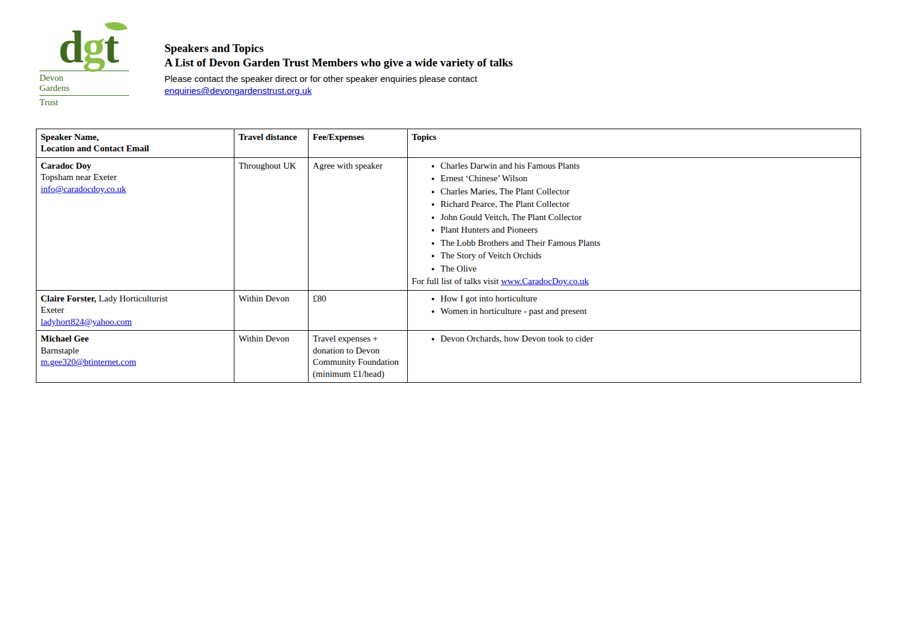dgt
Devon
Gardens
Trust
Speakers and Topics
A List of Devon Garden Trust Members who give a wide variety of talks
Please contact the speaker direct or for other speaker enquiries please contact
enquiries@devongardenstrust.org.uk
| Speaker Name, Location and Contact Email | Travel distance | Fee/Expenses | Topics |
| --- | --- | --- | --- |
| Caradoc Doy Topsham near Exeter info@caradocdoy.co.uk | Throughout UK | Agree with speaker | Charles Darwin and his Famous Plants Ernest ‘Chinese’ Wilson Charles Maries, The Plant Collector Richard Pearce, The Plant Collector John Gould Veitch, The Plant Collector Plant Hunters and Pioneers The Lobb Brothers and Their Famous Plants The Story of Veitch Orchids The Olive For full list of talks visit www.CaradocDoy.co.uk |
| Claire Forster, Lady Horticulturist Exeter ladyhort824@yahoo.com | Within Devon | £80 | How I got into horticulture Women in horticulture - past and present |
| Michael Gee Barnstaple m.gee320@btinternet.com | Within Devon | Travel expenses + donation to Devon Community Foundation (minimum £1/head) | Devon Orchards, how Devon took to cider |